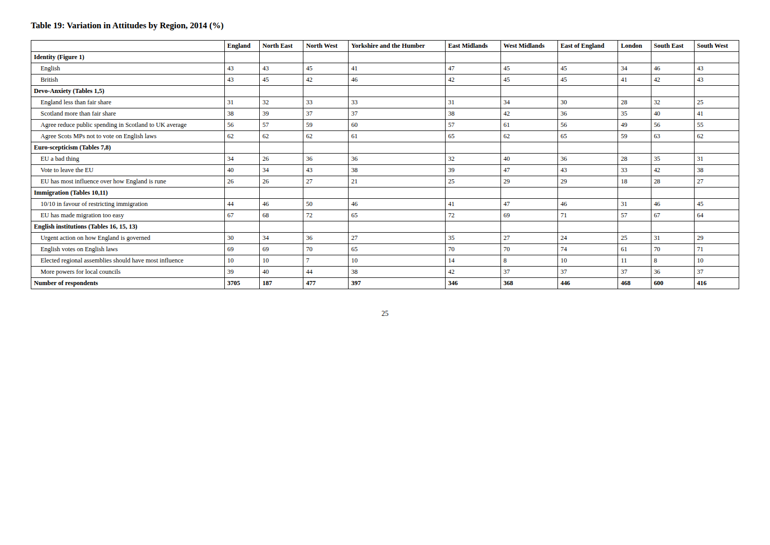Table 19: Variation in Attitudes by Region, 2014 (%)
| | England | North East | North West | Yorkshire and the Humber | East Midlands | West Midlands | East of England | London | South East | South West |
| --- | --- | --- | --- | --- | --- | --- | --- | --- | --- | --- |
| Identity (Figure 1) | | | | | | | | | | |
| English | 43 | 43 | 45 | 41 | 47 | 45 | 45 | 34 | 46 | 43 |
| British | 43 | 45 | 42 | 46 | 42 | 45 | 45 | 41 | 42 | 43 |
| Devo-Anxiety (Tables 1,5) | | | | | | | | | | |
| England less than fair share | 31 | 32 | 33 | 33 | 31 | 34 | 30 | 28 | 32 | 25 |
| Scotland more than fair share | 38 | 39 | 37 | 37 | 38 | 42 | 36 | 35 | 40 | 41 |
| Agree reduce public spending in Scotland to UK average | 56 | 57 | 59 | 60 | 57 | 61 | 56 | 49 | 56 | 55 |
| Agree Scots MPs not to vote on English laws | 62 | 62 | 62 | 61 | 65 | 62 | 65 | 59 | 63 | 62 |
| Euro-scepticism (Tables 7,8) | | | | | | | | | | |
| EU a bad thing | 34 | 26 | 36 | 36 | 32 | 40 | 36 | 28 | 35 | 31 |
| Vote to leave the EU | 40 | 34 | 43 | 38 | 39 | 47 | 43 | 33 | 42 | 38 |
| EU has most influence over how England is rune | 26 | 26 | 27 | 21 | 25 | 29 | 29 | 18 | 28 | 27 |
| Immigration (Tables 10,11) | | | | | | | | | | |
| 10/10 in favour of restricting immigration | 44 | 46 | 50 | 46 | 41 | 47 | 46 | 31 | 46 | 45 |
| EU has made migration too easy | 67 | 68 | 72 | 65 | 72 | 69 | 71 | 57 | 67 | 64 |
| English institutions (Tables 16, 15, 13) | | | | | | | | | | |
| Urgent action on how England is governed | 30 | 34 | 36 | 27 | 35 | 27 | 24 | 25 | 31 | 29 |
| English votes on English laws | 69 | 69 | 70 | 65 | 70 | 70 | 74 | 61 | 70 | 71 |
| Elected regional assemblies should have most influence | 10 | 10 | 7 | 10 | 14 | 8 | 10 | 11 | 8 | 10 |
| More powers for local councils | 39 | 40 | 44 | 38 | 42 | 37 | 37 | 37 | 36 | 37 |
| Number of respondents | 3705 | 187 | 477 | 397 | 346 | 368 | 446 | 468 | 600 | 416 |
25